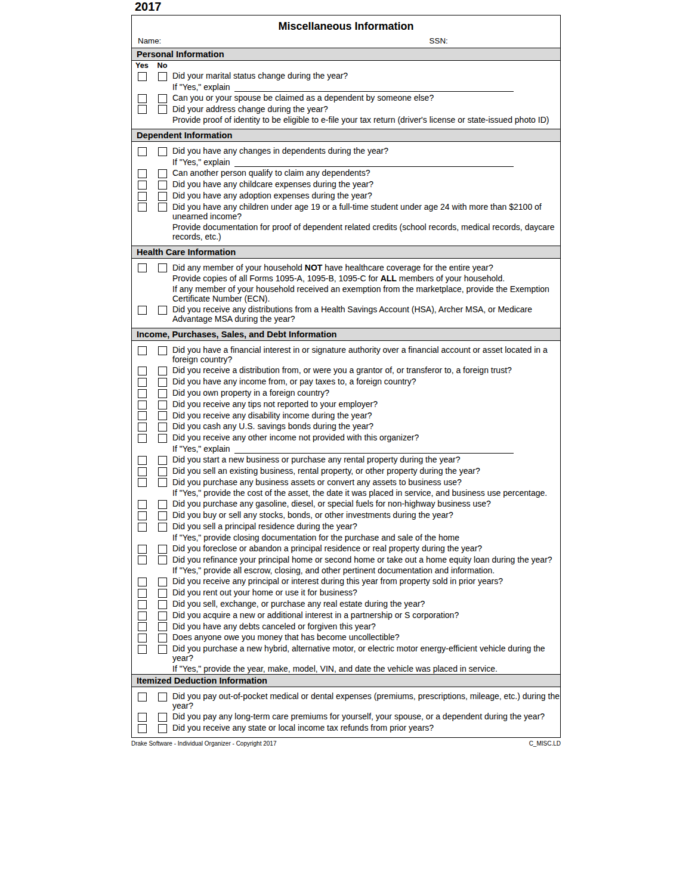2017
Miscellaneous Information
Name:
SSN:
Personal Information
| Yes | No | |
| | | Did your marital status change during the year? |
| | | If "Yes," explain |
| | | Can you or your spouse be claimed as a dependent by someone else? |
| | | Did your address change during the year? |
| | | Provide proof of identity to be eligible to e-file your tax return (driver's license or state-issued photo ID) |
Dependent Information
| | | Did you have any changes in dependents during the year? |
| | | If "Yes," explain |
| | | Can another person qualify to claim any dependents? |
| | | Did you have any childcare expenses during the year? |
| | | Did you have any adoption expenses during the year? |
| | | Did you have any children under age 19 or a full-time student under age 24 with more than $2100 of unearned income? |
| | | Provide documentation for proof of dependent related credits (school records, medical records, daycare records, etc.) |
Health Care Information
| | | Did any member of your household NOT have healthcare coverage for the entire year? |
| | | Provide copies of all Forms 1095-A, 1095-B, 1095-C for ALL members of your household. |
| | | If any member of your household received an exemption from the marketplace, provide the Exemption Certificate Number (ECN). |
| | | Did you receive any distributions from a Health Savings Account (HSA), Archer MSA, or Medicare Advantage MSA during the year? |
Income, Purchases, Sales, and Debt Information
| | | Did you have a financial interest in or signature authority over a financial account or asset located in a foreign country? |
| | | Did you receive a distribution from, or were you a grantor of, or transferor to, a foreign trust? |
| | | Did you have any income from, or pay taxes to, a foreign country? |
| | | Did you own property in a foreign country? |
| | | Did you receive any tips not reported to your employer? |
| | | Did you receive any disability income during the year? |
| | | Did you cash any U.S. savings bonds during the year? |
| | | Did you receive any other income not provided with this organizer? |
| | | If "Yes," explain |
| | | Did you start a new business or purchase any rental property during the year? |
| | | Did you sell an existing business, rental property, or other property during the year? |
| | | Did you purchase any business assets or convert any assets to business use? |
| | | If "Yes," provide the cost of the asset, the date it was placed in service, and business use percentage. |
| | | Did you purchase any gasoline, diesel, or special fuels for non-highway business use? |
| | | Did you buy or sell any stocks, bonds, or other investments during the year? |
| | | Did you sell a principal residence during the year? |
| | | If "Yes," provide closing documentation for the purchase and sale of the home |
| | | Did you foreclose or abandon a principal residence or real property during the year? |
| | | Did you refinance your principal home or second home or take out a home equity loan during the year? |
| | | If "Yes," provide all escrow, closing, and other pertinent documentation and information. |
| | | Did you receive any principal or interest during this year from property sold in prior years? |
| | | Did you rent out your home or use it for business? |
| | | Did you sell, exchange, or purchase any real estate during the year? |
| | | Did you acquire a new or additional interest in a partnership or S corporation? |
| | | Did you have any debts canceled or forgiven this year? |
| | | Does anyone owe you money that has become uncollectible? |
| | | Did you purchase a new hybrid, alternative motor, or electric motor energy-efficient vehicle during the year? |
| | | If "Yes," provide the year, make, model, VIN, and date the vehicle was placed in service. |
Itemized Deduction Information
| | | Did you pay out-of-pocket medical or dental expenses (premiums, prescriptions, mileage, etc.) during the year? |
| | | Did you pay any long-term care premiums for yourself, your spouse, or a dependent during the year? |
| | | Did you receive any state or local income tax refunds from prior years? |
Drake Software - Individual Organizer - Copyright 2017
C_MISC.LD